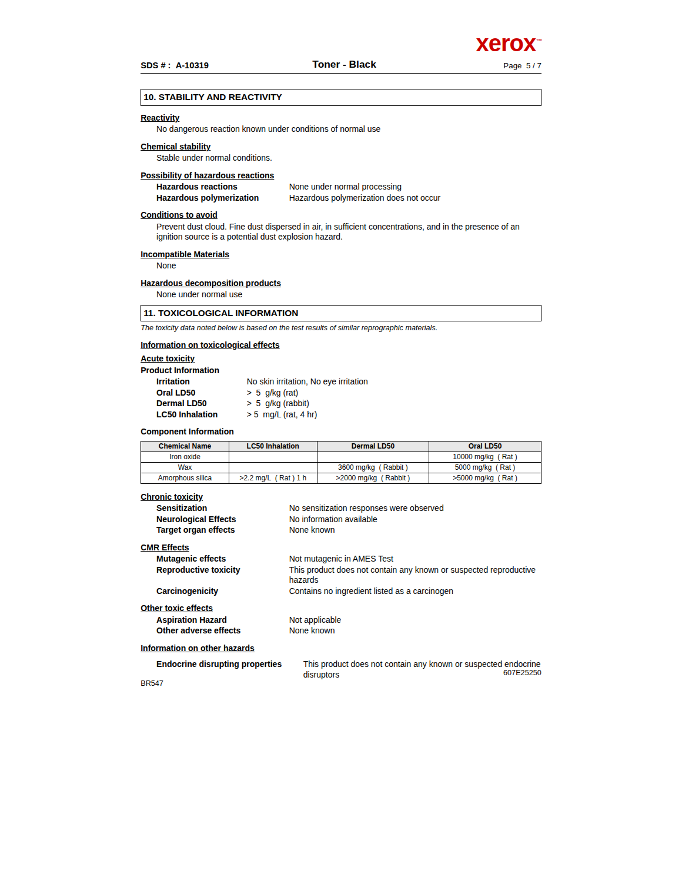xerox™
SDS # : A-10319
Toner - Black
Page 5 / 7
10. STABILITY AND REACTIVITY
Reactivity
No dangerous reaction known under conditions of normal use
Chemical stability
Stable under normal conditions.
Possibility of hazardous reactions
Hazardous reactions
None under normal processing
Hazardous polymerization
Hazardous polymerization does not occur
Conditions to avoid
Prevent dust cloud. Fine dust dispersed in air, in sufficient concentrations, and in the presence of an ignition source is a potential dust explosion hazard.
Incompatible Materials
None
Hazardous decomposition products
None under normal use
11. TOXICOLOGICAL INFORMATION
The toxicity data noted below is based on the test results of similar reprographic materials.
Information on toxicological effects
Acute toxicity
Product Information
Irritation
No skin irritation, No eye irritation
Oral LD50
> 5 g/kg (rat)
Dermal LD50
> 5 g/kg (rabbit)
LC50 Inhalation
> 5 mg/L (rat, 4 hr)
Component Information
| Chemical Name | LC50 Inhalation | Dermal LD50 | Oral LD50 |
| --- | --- | --- | --- |
| Iron oxide | | | 10000 mg/kg ( Rat ) |
| Wax | | 3600 mg/kg ( Rabbit ) | 5000 mg/kg ( Rat ) |
| Amorphous silica | >2.2 mg/L ( Rat ) 1 h | >2000 mg/kg ( Rabbit ) | >5000 mg/kg ( Rat ) |
Chronic toxicity
Sensitization
No sensitization responses were observed
Neurological Effects
No information available
Target organ effects
None known
CMR Effects
Mutagenic effects
Not mutagenic in AMES Test
Reproductive toxicity
This product does not contain any known or suspected reproductive hazards
Carcinogenicity
Contains no ingredient listed as a carcinogen
Other toxic effects
Aspiration Hazard
Not applicable
Other adverse effects
None known
Information on other hazards
Endocrine disrupting properties
This product does not contain any known or suspected endocrine disruptors
607E25250
BR547